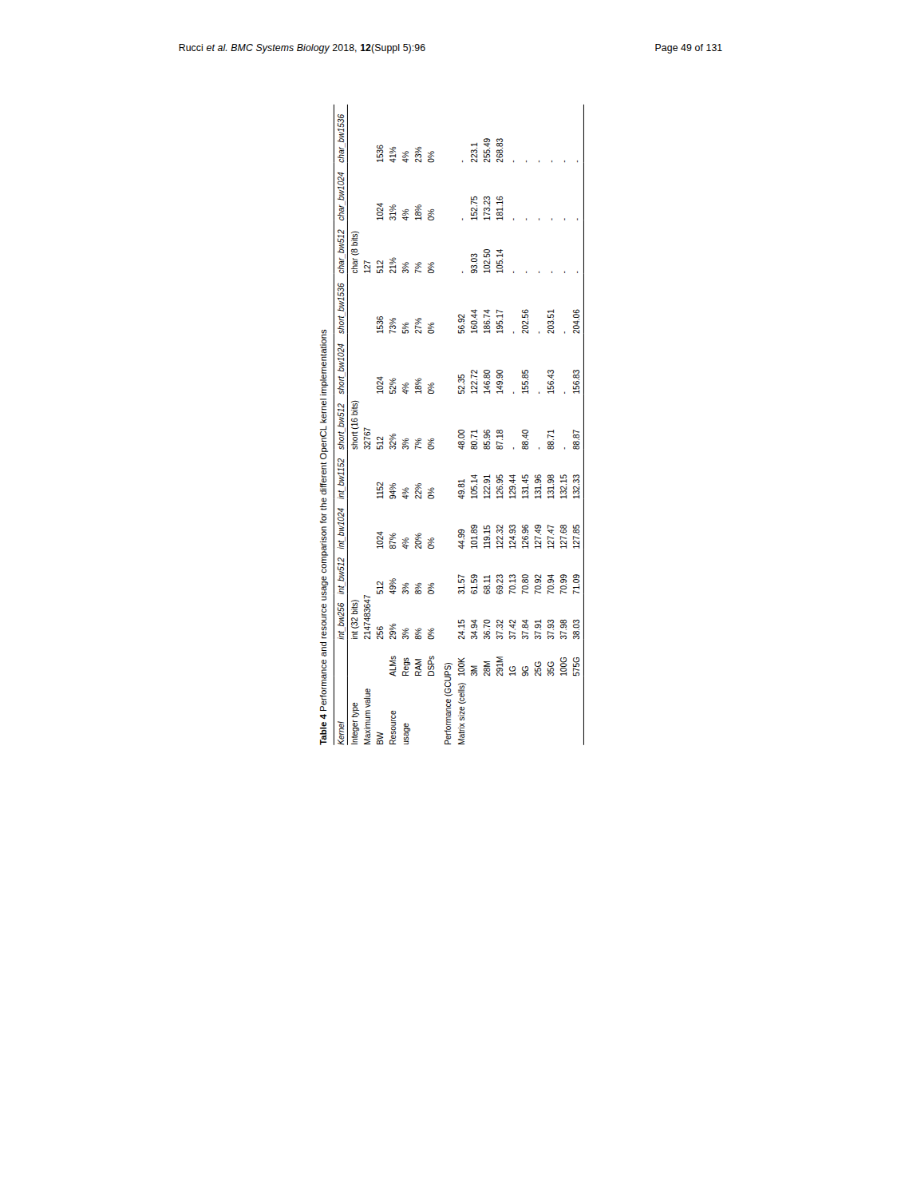Rucci et al. BMC Systems Biology 2018, 12(Suppl 5):96
Page 49 of 131
Table 4 Performance and resource usage comparison for the different OpenCL kernel implementations
| Kernel | int_bw256 | int_bw512 | int_bw1024 | int_bw1152 | short_bw512 | short_bw1024 | short_bw1536 | char_bw512 | char_bw1024 | char_bw1536 |
| --- | --- | --- | --- | --- | --- | --- | --- | --- | --- | --- |
| Integer type | int (32 bits) | short (16 bits) | char (8 bits) |
| Maximum value | 2147483647 | 32767 | 127 |
| BW | 256 | 512 | 1024 | 1152 | 512 | 1024 | 1536 | 512 | 1024 | 1536 |
| Resource | ALMs | 29% | 49% | 87% | 94% | 32% | 52% | 73% | 21% | 31% | 41% |
| usage | Regs | 3% | 3% | 4% | 4% | 3% | 4% | 5% | 3% | 4% | 4% |
| | RAM | 8% | 8% | 20% | 22% | 7% | 18% | 27% | 7% | 18% | 23% |
| | DSPs | 0% | 0% | 0% | 0% | 0% | 0% | 0% | 0% | 0% | 0% |
| Performance (GCUPS) |
| Matrix size (cells) | 100K | 24.15 | 31.57 | 44.99 | 49.81 | 48.00 | 52.35 | 56.92 | - | - | - |
| | 3M | 34.94 | 61.59 | 101.89 | 105.14 | 80.71 | 122.72 | 160.44 | 93.03 | 152.75 | 223.1 |
| | 28M | 36.70 | 68.11 | 119.15 | 122.91 | 85.96 | 146.80 | 186.74 | 102.50 | 173.23 | 255.49 |
| | 291M | 37.32 | 69.23 | 122.32 | 126.95 | 87.18 | 149.90 | 195.17 | 105.14 | 181.16 | 268.83 |
| | 1G | 37.42 | 70.13 | 124.93 | 129.44 | - | - | - | - | - | - |
| | 9G | 37.84 | 70.80 | 126.96 | 131.45 | 88.40 | 155.85 | 202.56 | - | - | - |
| | 25G | 37.91 | 70.92 | 127.49 | 131.96 | - | - | - | - | - | - |
| | 35G | 37.93 | 70.94 | 127.47 | 131.98 | 88.71 | 156.43 | 203.51 | - | - | - |
| | 100G | 37.98 | 70.99 | 127.68 | 132.15 | - | - | - | - | - | - |
| | 575G | 38.03 | 71.09 | 127.85 | 132.33 | 88.87 | 156.83 | 204.06 | - | - | - |